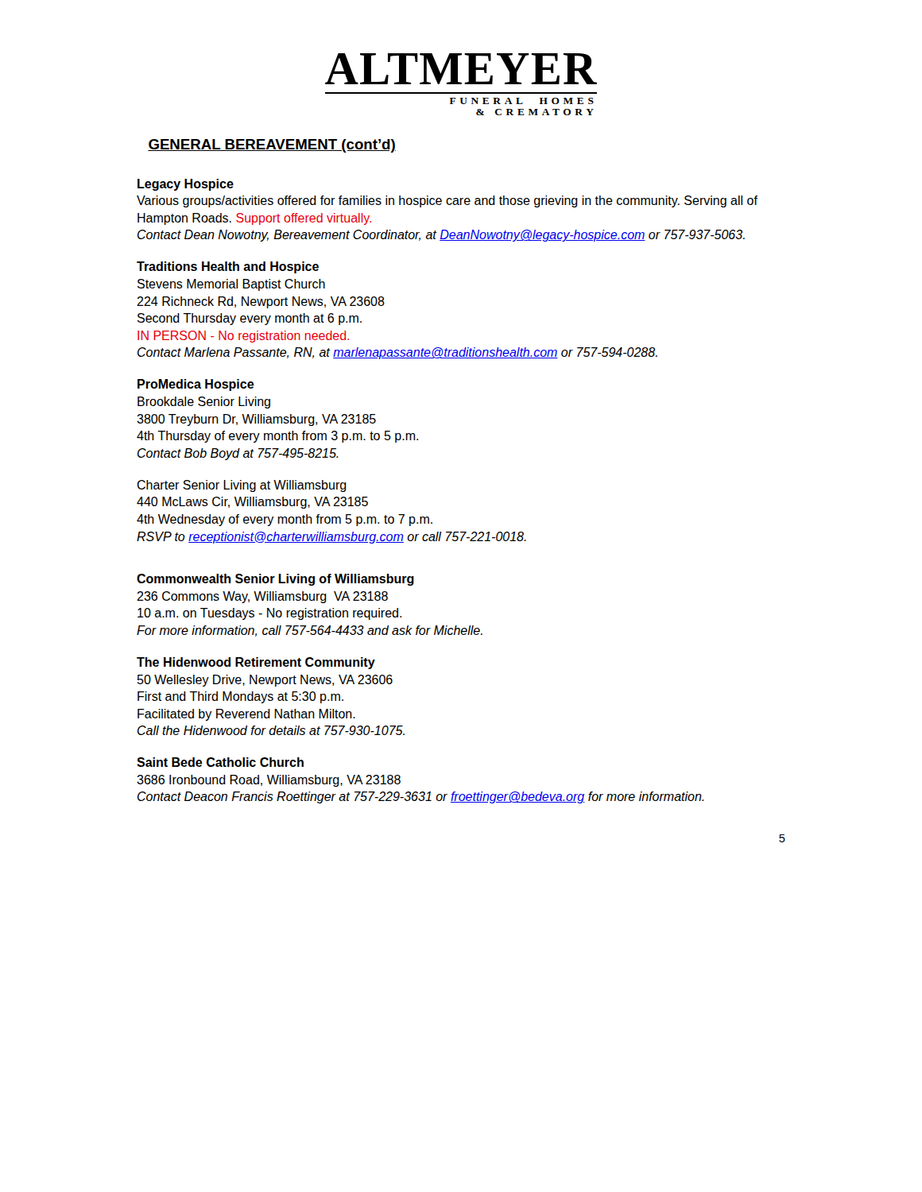ALTMEYER
FUNERAL HOMES & CREMATORY
GENERAL BEREAVEMENT (cont’d)
Legacy Hospice
Various groups/activities offered for families in hospice care and those grieving in the community. Serving all of Hampton Roads. Support offered virtually.
Contact Dean Nowotny, Bereavement Coordinator, at DeanNowotny@legacy-hospice.com or 757-937-5063.
Traditions Health and Hospice
Stevens Memorial Baptist Church
224 Richneck Rd, Newport News, VA 23608
Second Thursday every month at 6 p.m.
IN PERSON - No registration needed.
Contact Marlena Passante, RN, at marlenapassante@traditionshealth.com or 757-594-0288.
ProMedica Hospice
Brookdale Senior Living
3800 Treyburn Dr, Williamsburg, VA 23185
4th Thursday of every month from 3 p.m. to 5 p.m.
Contact Bob Boyd at 757-495-8215.
Charter Senior Living at Williamsburg
440 McLaws Cir, Williamsburg, VA 23185
4th Wednesday of every month from 5 p.m. to 7 p.m.
RSVP to receptionist@charterwilliamsburg.com or call 757-221-0018.
Commonwealth Senior Living of Williamsburg
236 Commons Way, Williamsburg VA 23188
10 a.m. on Tuesdays - No registration required.
For more information, call 757-564-4433 and ask for Michelle.
The Hidenwood Retirement Community
50 Wellesley Drive, Newport News, VA 23606
First and Third Mondays at 5:30 p.m.
Facilitated by Reverend Nathan Milton.
Call the Hidenwood for details at 757-930-1075.
Saint Bede Catholic Church
3686 Ironbound Road, Williamsburg, VA 23188
Contact Deacon Francis Roettinger at 757-229-3631 or froettinger@bedeva.org for more information.
5